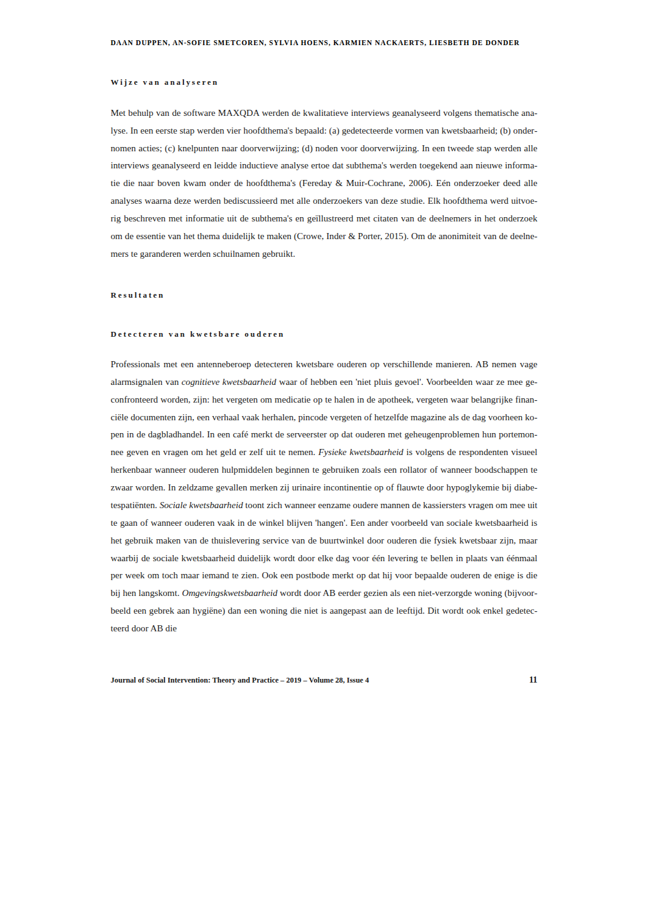Daan Duppen, An-Sofie Smetcoren, Sylvia Hoens, Karmien Nackaerts, Liesbeth De Donder
Wijze van analyseren
Met behulp van de software MAXQDA werden de kwalitatieve interviews geanalyseerd volgens thematische analyse. In een eerste stap werden vier hoofdthema's bepaald: (a) gedetecteerde vormen van kwetsbaarheid; (b) ondernomen acties; (c) knelpunten naar doorverwijzing; (d) noden voor doorverwijzing. In een tweede stap werden alle interviews geanalyseerd en leidde inductieve analyse ertoe dat subthema's werden toegekend aan nieuwe informatie die naar boven kwam onder de hoofdthema's (Fereday & Muir-Cochrane, 2006). Eén onderzoeker deed alle analyses waarna deze werden bediscussieerd met alle onderzoekers van deze studie. Elk hoofdthema werd uitvoerig beschreven met informatie uit de subthema's en geïllustreerd met citaten van de deelnemers in het onderzoek om de essentie van het thema duidelijk te maken (Crowe, Inder & Porter, 2015). Om de anonimiteit van de deelnemers te garanderen werden schuilnamen gebruikt.
Resultaten
Detecteren van kwetsbare ouderen
Professionals met een antenneberoep detecteren kwetsbare ouderen op verschillende manieren. AB nemen vage alarmsignalen van cognitieve kwetsbaarheid waar of hebben een 'niet pluis gevoel'. Voorbeelden waar ze mee geconfronteerd worden, zijn: het vergeten om medicatie op te halen in de apotheek, vergeten waar belangrijke financiële documenten zijn, een verhaal vaak herhalen, pincode vergeten of hetzelfde magazine als de dag voorheen kopen in de dagbladhandel. In een café merkt de serveerster op dat ouderen met geheugenproblemen hun portemonnee geven en vragen om het geld er zelf uit te nemen. Fysieke kwetsbaarheid is volgens de respondenten visueel herkenbaar wanneer ouderen hulpmiddelen beginnen te gebruiken zoals een rollator of wanneer boodschappen te zwaar worden. In zeldzame gevallen merken zij urinaire incontinentie op of flauwte door hypoglykemie bij diabetespatiënten. Sociale kwetsbaarheid toont zich wanneer eenzame oudere mannen de kassiersters vragen om mee uit te gaan of wanneer ouderen vaak in de winkel blijven 'hangen'. Een ander voorbeeld van sociale kwetsbaarheid is het gebruik maken van de thuislevering service van de buurtwinkel door ouderen die fysiek kwetsbaar zijn, maar waarbij de sociale kwetsbaarheid duidelijk wordt door elke dag voor één levering te bellen in plaats van éénmaal per week om toch maar iemand te zien. Ook een postbode merkt op dat hij voor bepaalde ouderen de enige is die bij hen langskomt. Omgevingskwetsbaarheid wordt door AB eerder gezien als een niet-verzorgde woning (bijvoorbeeld een gebrek aan hygiëne) dan een woning die niet is aangepast aan de leeftijd. Dit wordt ook enkel gedetecteerd door AB die
Journal of Social Intervention: Theory and Practice – 2019 – Volume 28, Issue 4 11